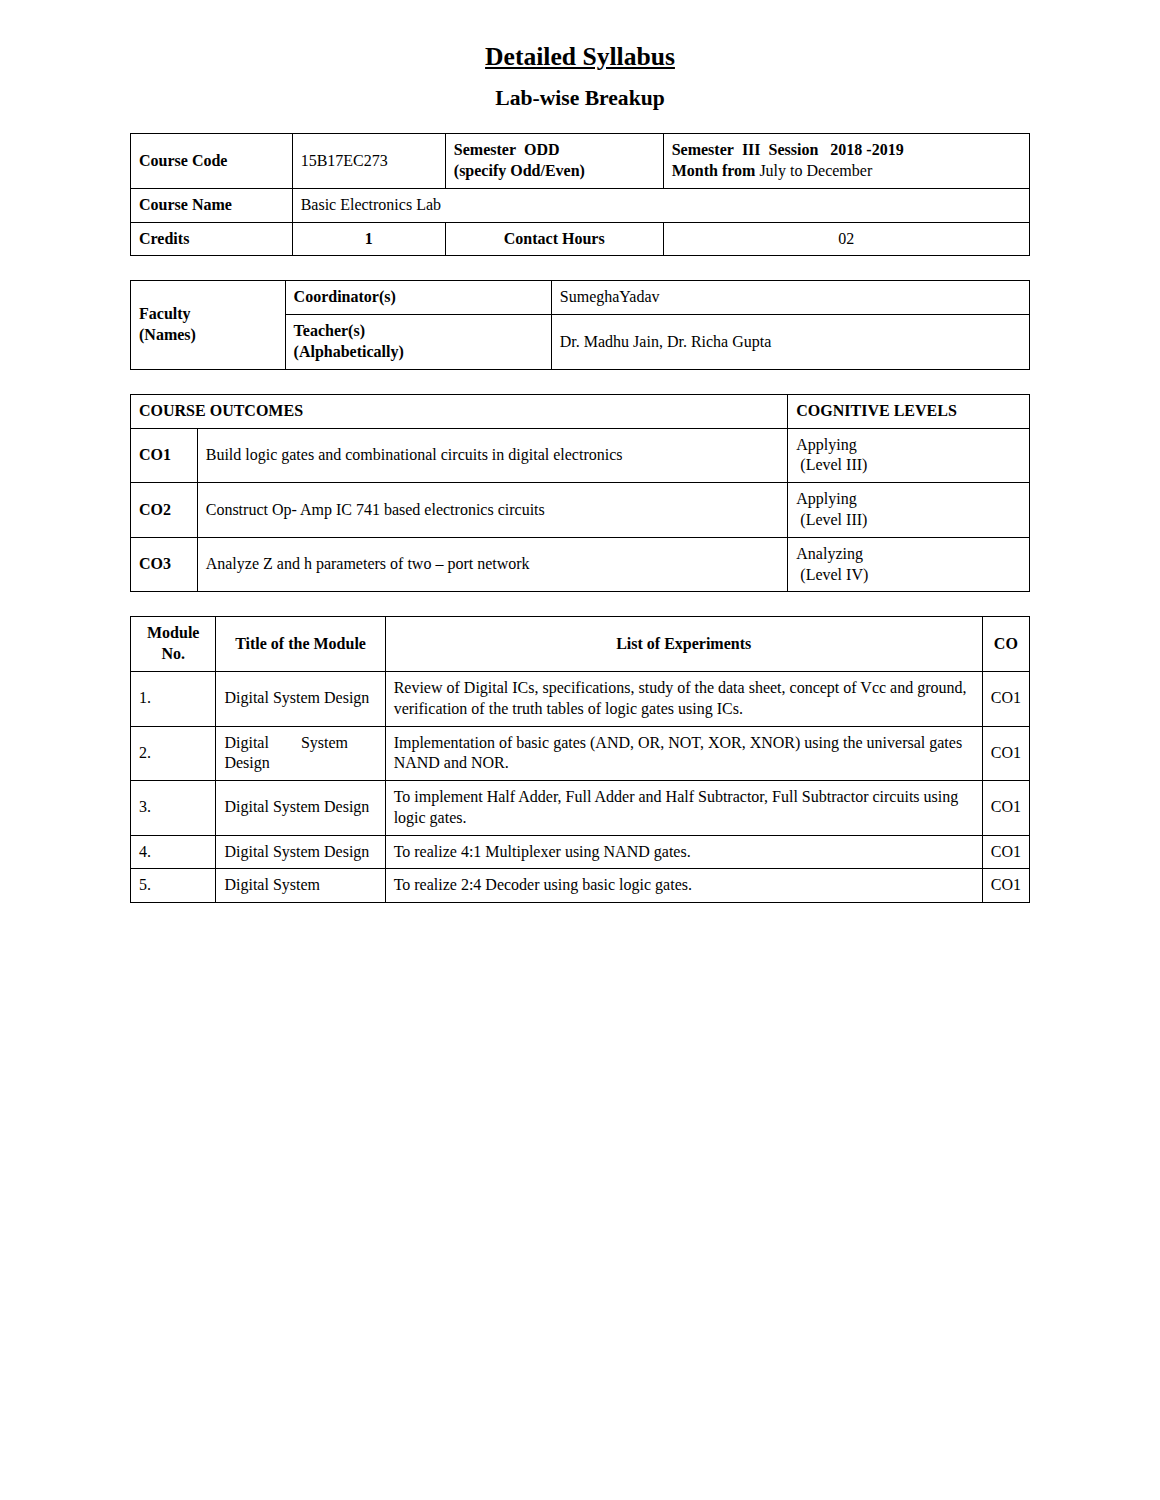Detailed Syllabus
Lab-wise Breakup
| Course Code | 15B17EC273 | Semester ODD (specify Odd/Even) | Semester III Session 2018 -2019 Month from July to December |
| Course Name | Basic Electronics Lab |
| Credits | 1 | Contact Hours | 02 |
| Faculty (Names) | Coordinator(s) | SumeghaYadav |
| Teacher(s) (Alphabetically) | Dr. Madhu Jain, Dr. Richa Gupta |
| COURSE OUTCOMES | COGNITIVE LEVELS |
| --- | --- |
| CO1 | Build logic gates and combinational circuits in digital electronics | Applying (Level III) |
| CO2 | Construct Op- Amp IC 741 based electronics circuits | Applying (Level III) |
| CO3 | Analyze Z and h parameters of two – port network | Analyzing (Level IV) |
| Module No. | Title of the Module | List of Experiments | CO |
| --- | --- | --- | --- |
| 1. | Digital System Design | Review of Digital ICs, specifications, study of the data sheet, concept of Vcc and ground, verification of the truth tables of logic gates using ICs. | CO1 |
| 2. | Digital System Design | Implementation of basic gates (AND, OR, NOT, XOR, XNOR) using the universal gates NAND and NOR. | CO1 |
| 3. | Digital System Design | To implement Half Adder, Full Adder and Half Subtractor, Full Subtractor circuits using logic gates. | CO1 |
| 4. | Digital System Design | To realize 4:1 Multiplexer using NAND gates. | CO1 |
| 5. | Digital System | To realize 2:4 Decoder using basic logic gates. | CO1 |